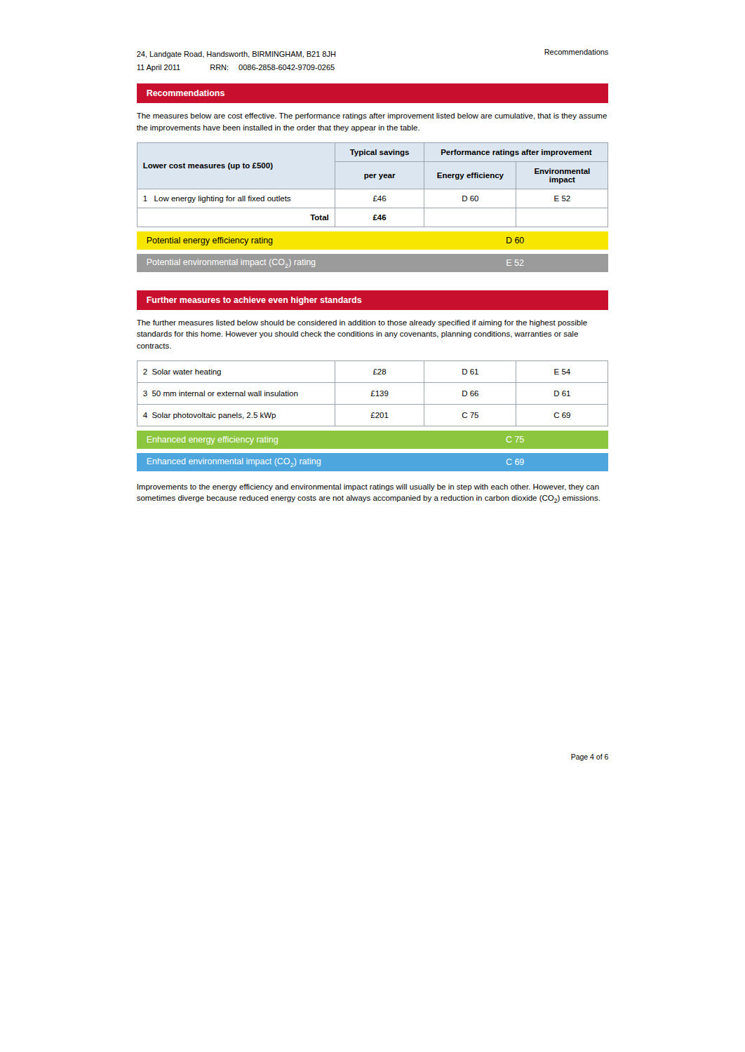24, Landgate Road, Handsworth, BIRMINGHAM, B21 8JH
11 April 2011RRN: 0086-2858-6042-9709-0265
Recommendations
Recommendations
The measures below are cost effective. The performance ratings after improvement listed below are cumulative, that is they assume the improvements have been installed in the order that they appear in the table.
| Lower cost measures (up to £500) | Typical savings | Performance ratings after improvement |
| --- | --- | --- |
| per year | Energy efficiency | Environmental impact |
| 1 Low energy lighting for all fixed outlets | £46 | D 60 | E 52 |
| Total | £46 | | |
Potential energy efficiency rating
D 60
Potential environmental impact (CO2) rating
E 52
Further measures to achieve even higher standards
The further measures listed below should be considered in addition to those already specified if aiming for the highest possible standards for this home. However you should check the conditions in any covenants, planning conditions, warranties or sale contracts.
| 2 Solar water heating | £28 | D 61 | E 54 |
| 3 50 mm internal or external wall insulation | £139 | D 66 | D 61 |
| 4 Solar photovoltaic panels, 2.5 kWp | £201 | C 75 | C 69 |
Enhanced energy efficiency rating
C 75
Enhanced environmental impact (CO2) rating
C 69
Improvements to the energy efficiency and environmental impact ratings will usually be in step with each other. However, they can sometimes diverge because reduced energy costs are not always accompanied by a reduction in carbon dioxide (CO2) emissions.
Page 4 of 6